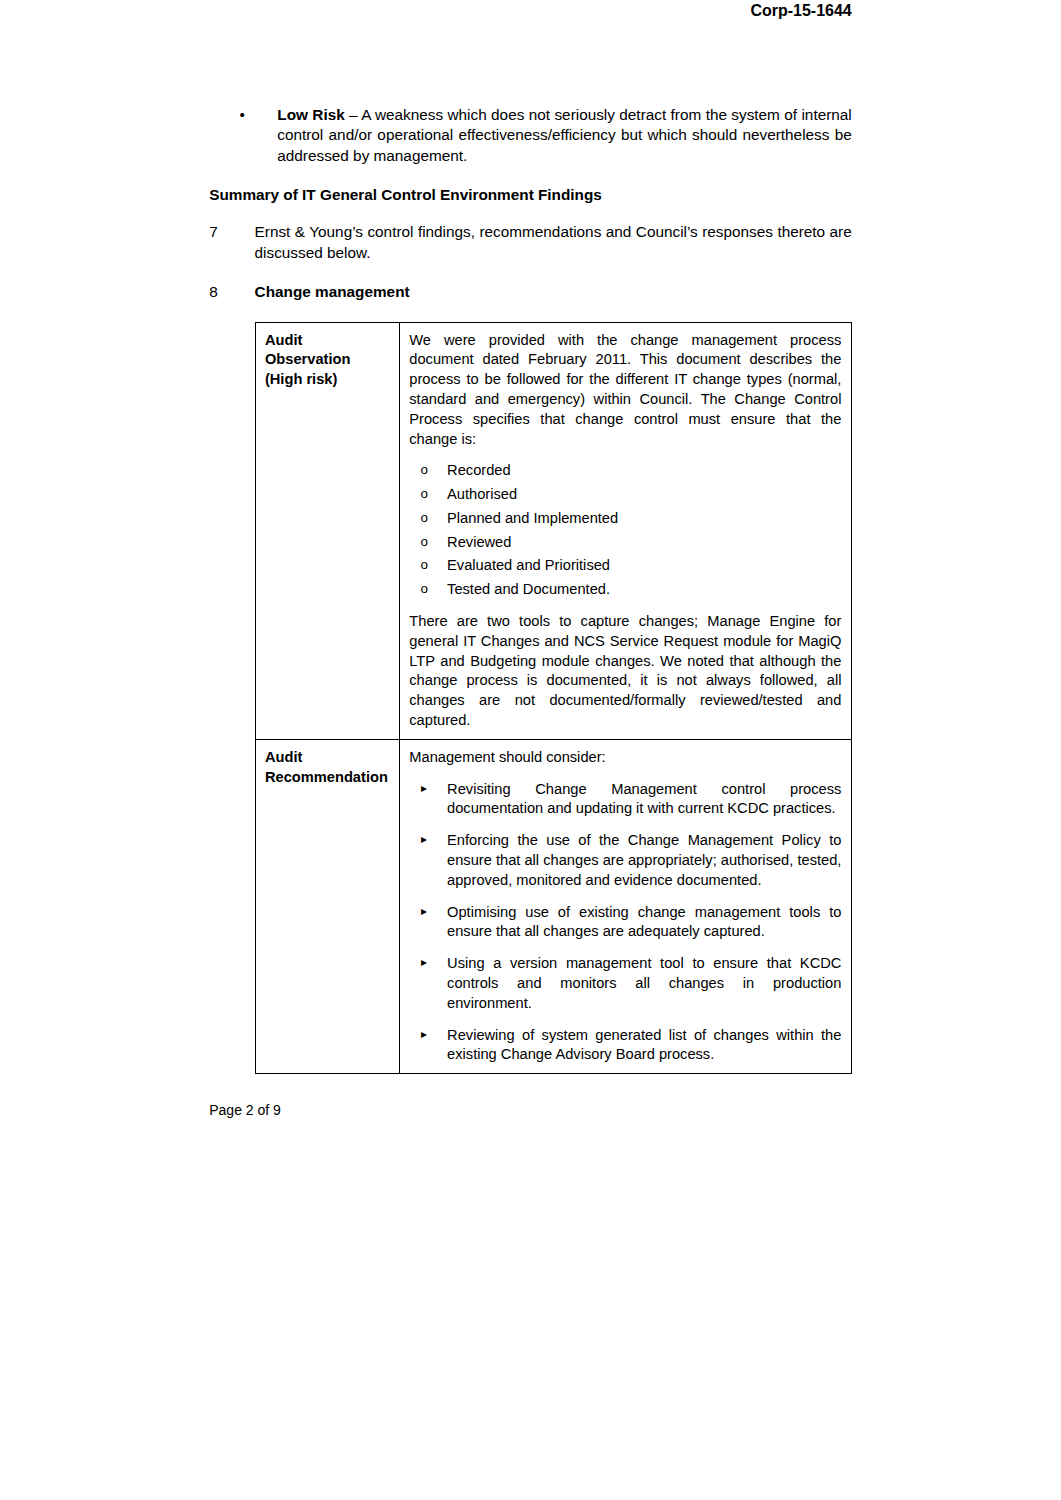Corp-15-1644
•
Low Risk – A weakness which does not seriously detract from the system of internal control and/or operational effectiveness/efficiency but which should nevertheless be addressed by management.
Summary of IT General Control Environment Findings
7
Ernst & Young’s control findings, recommendations and Council’s responses thereto are discussed below.
8
Change management
| Audit Observation (High risk) | We were provided with the change management process document dated February 2011. This document describes the process to be followed for the different IT change types (normal, standard and emergency) within Council. The Change Control Process specifies that change control must ensure that the change is: Recorded Authorised Planned and Implemented Reviewed Evaluated and Prioritised Tested and Documented. There are two tools to capture changes; Manage Engine for general IT Changes and NCS Service Request module for MagiQ LTP and Budgeting module changes. We noted that although the change process is documented, it is not always followed, all changes are not documented/formally reviewed/tested and captured. |
| Audit Recommendation | Management should consider: Revisiting Change Management control process documentation and updating it with current KCDC practices. Enforcing the use of the Change Management Policy to ensure that all changes are appropriately; authorised, tested, approved, monitored and evidence documented. Optimising use of existing change management tools to ensure that all changes are adequately captured. Using a version management tool to ensure that KCDC controls and monitors all changes in production environment. Reviewing of system generated list of changes within the existing Change Advisory Board process. |
Page 2 of 9